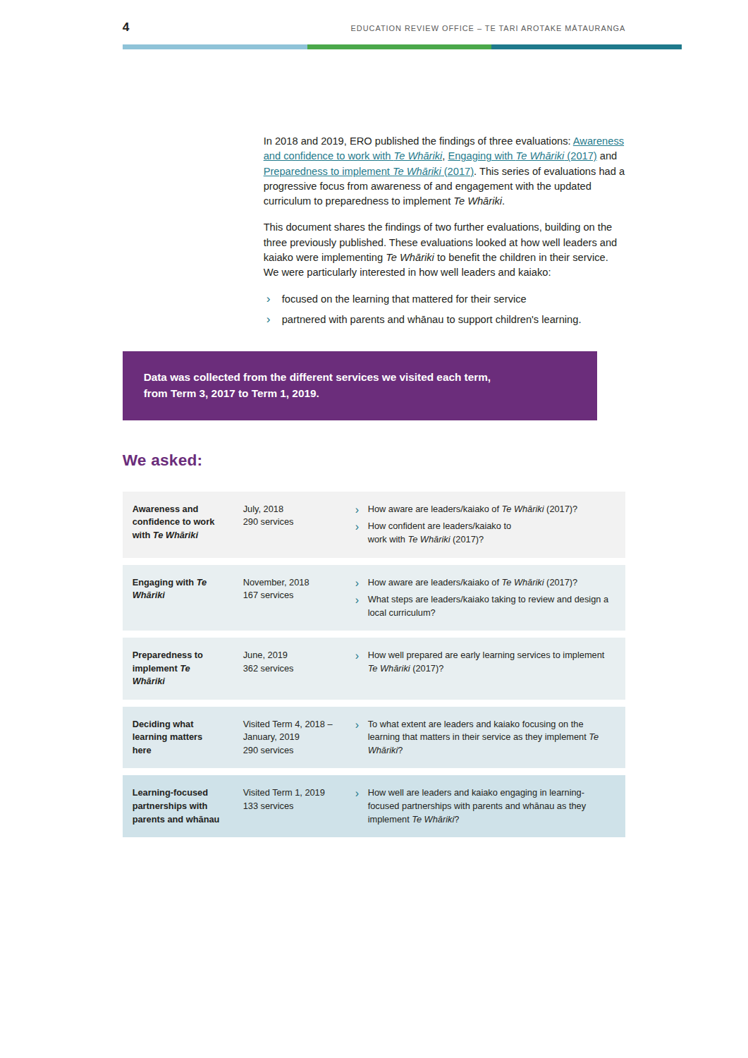4
Education Review Office – Te Tari Arotake Mātauranga
In 2018 and 2019, ERO published the findings of three evaluations: Awareness and confidence to work with Te Whāriki, Engaging with Te Whāriki (2017) and Preparedness to implement Te Whāriki (2017). This series of evaluations had a progressive focus from awareness of and engagement with the updated curriculum to preparedness to implement Te Whāriki.
This document shares the findings of two further evaluations, building on the three previously published. These evaluations looked at how well leaders and kaiako were implementing Te Whāriki to benefit the children in their service. We were particularly interested in how well leaders and kaiako:
focused on the learning that mattered for their service
partnered with parents and whānau to support children's learning.
Data was collected from the different services we visited each term,
from Term 3, 2017 to Term 1, 2019.
We asked:
| Awareness and confidence to work with Te Whāriki | July, 2018 290 services | How aware are leaders/kaiako of Te Whāriki (2017)? How confident are leaders/kaiako to work with Te Whāriki (2017)? |
| Engaging with Te Whāriki | November, 2018 167 services | How aware are leaders/kaiako of Te Whāriki (2017)? What steps are leaders/kaiako taking to review and design a local curriculum? |
| Preparedness to implement Te Whāriki | June, 2019 362 services | How well prepared are early learning services to implement Te Whāriki (2017)? |
| Deciding what learning matters here | Visited Term 4, 2018 – January, 2019 290 services | To what extent are leaders and kaiako focusing on the learning that matters in their service as they implement Te Whāriki ? |
| Learning-focused partnerships with parents and whānau | Visited Term 1, 2019 133 services | How well are leaders and kaiako engaging in learning-focused partnerships with parents and whānau as they implement Te Whāriki ? |